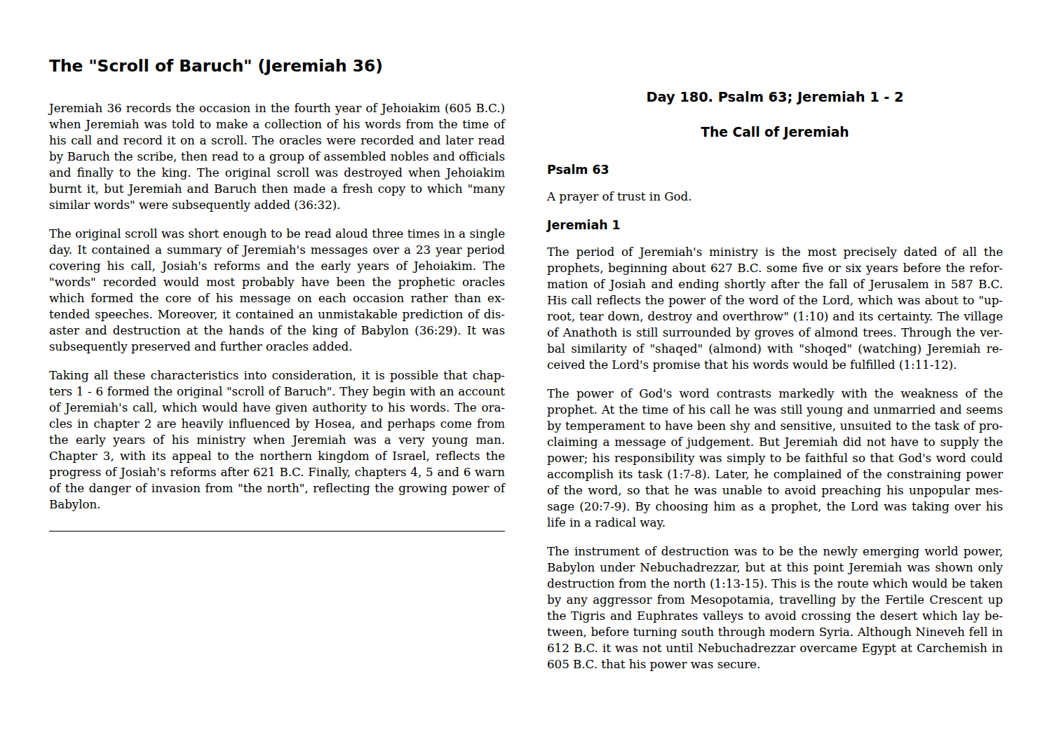The "Scroll of Baruch" (Jeremiah 36)
Jeremiah 36 records the occasion in the fourth year of Jehoiakim (605 B.C.) when Jeremiah was told to make a collection of his words from the time of his call and record it on a scroll. The oracles were recorded and later read by Baruch the scribe, then read to a group of assembled nobles and officials and finally to the king. The original scroll was destroyed when Jehoiakim burnt it, but Jeremiah and Baruch then made a fresh copy to which "many similar words" were subsequently added (36:32).
The original scroll was short enough to be read aloud three times in a single day. It contained a summary of Jeremiah's messages over a 23 year period covering his call, Josiah's reforms and the early years of Jehoiakim. The "words" recorded would most probably have been the prophetic oracles which formed the core of his message on each occasion rather than extended speeches. Moreover, it contained an unmistakable prediction of disaster and destruction at the hands of the king of Babylon (36:29). It was subsequently preserved and further oracles added.
Taking all these characteristics into consideration, it is possible that chapters 1 - 6 formed the original "scroll of Baruch". They begin with an account of Jeremiah's call, which would have given authority to his words. The oracles in chapter 2 are heavily influenced by Hosea, and perhaps come from the early years of his ministry when Jeremiah was a very young man. Chapter 3, with its appeal to the northern kingdom of Israel, reflects the progress of Josiah's reforms after 621 B.C. Finally, chapters 4, 5 and 6 warn of the danger of invasion from "the north", reflecting the growing power of Babylon.
Day 180. Psalm 63; Jeremiah 1 - 2
The Call of Jeremiah
Psalm 63
A prayer of trust in God.
Jeremiah 1
The period of Jeremiah's ministry is the most precisely dated of all the prophets, beginning about 627 B.C. some five or six years before the reformation of Josiah and ending shortly after the fall of Jerusalem in 587 B.C. His call reflects the power of the word of the Lord, which was about to "uproot, tear down, destroy and overthrow" (1:10) and its certainty. The village of Anathoth is still surrounded by groves of almond trees. Through the verbal similarity of "shaqed" (almond) with "shoqed" (watching) Jeremiah received the Lord's promise that his words would be fulfilled (1:11-12).
The power of God's word contrasts markedly with the weakness of the prophet. At the time of his call he was still young and unmarried and seems by temperament to have been shy and sensitive, unsuited to the task of proclaiming a message of judgement. But Jeremiah did not have to supply the power; his responsibility was simply to be faithful so that God's word could accomplish its task (1:7-8). Later, he complained of the constraining power of the word, so that he was unable to avoid preaching his unpopular message (20:7-9). By choosing him as a prophet, the Lord was taking over his life in a radical way.
The instrument of destruction was to be the newly emerging world power, Babylon under Nebuchadrezzar, but at this point Jeremiah was shown only destruction from the north (1:13-15). This is the route which would be taken by any aggressor from Mesopotamia, travelling by the Fertile Crescent up the Tigris and Euphrates valleys to avoid crossing the desert which lay between, before turning south through modern Syria. Although Nineveh fell in 612 B.C. it was not until Nebuchadrezzar overcame Egypt at Carchemish in 605 B.C. that his power was secure.